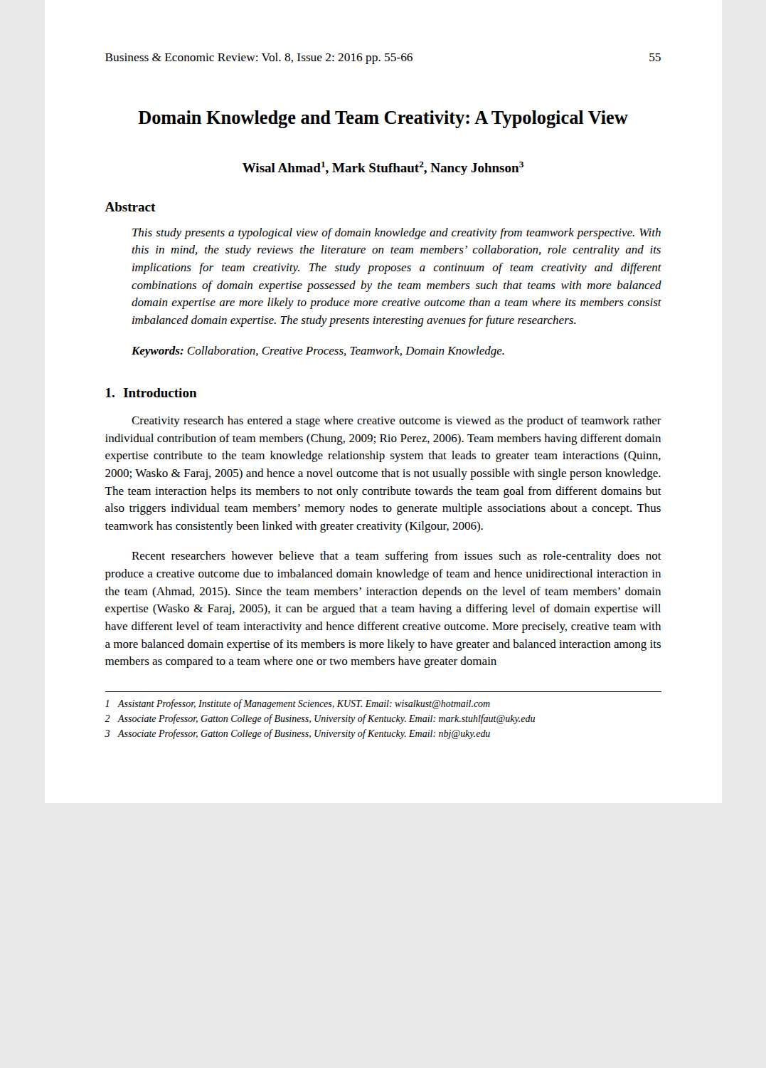Business & Economic Review: Vol. 8, Issue 2: 2016 pp. 55-66 55
Domain Knowledge and Team Creativity: A Typological View
Wisal Ahmad1, Mark Stufhaut2, Nancy Johnson3
Abstract
This study presents a typological view of domain knowledge and creativity from teamwork perspective. With this in mind, the study reviews the literature on team members’ collaboration, role centrality and its implications for team creativity. The study proposes a continuum of team creativity and different combinations of domain expertise possessed by the team members such that teams with more balanced domain expertise are more likely to produce more creative outcome than a team where its members consist imbalanced domain expertise. The study presents interesting avenues for future researchers.
Keywords: Collaboration, Creative Process, Teamwork, Domain Knowledge.
1. Introduction
Creativity research has entered a stage where creative outcome is viewed as the product of teamwork rather individual contribution of team members (Chung, 2009; Rio Perez, 2006). Team members having different domain expertise contribute to the team knowledge relationship system that leads to greater team interactions (Quinn, 2000; Wasko & Faraj, 2005) and hence a novel outcome that is not usually possible with single person knowledge. The team interaction helps its members to not only contribute towards the team goal from different domains but also triggers individual team members’ memory nodes to generate multiple associations about a concept. Thus teamwork has consistently been linked with greater creativity (Kilgour, 2006).
Recent researchers however believe that a team suffering from issues such as role-centrality does not produce a creative outcome due to imbalanced domain knowledge of team and hence unidirectional interaction in the team (Ahmad, 2015). Since the team members’ interaction depends on the level of team members’ domain expertise (Wasko & Faraj, 2005), it can be argued that a team having a differing level of domain expertise will have different level of team interactivity and hence different creative outcome. More precisely, creative team with a more balanced domain expertise of its members is more likely to have greater and balanced interaction among its members as compared to a team where one or two members have greater domain
1 Assistant Professor, Institute of Management Sciences, KUST. Email: wisalkust@hotmail.com
2 Associate Professor, Gatton College of Business, University of Kentucky. Email: mark.stuhlfaut@uky.edu
3 Associate Professor, Gatton College of Business, University of Kentucky. Email: nbj@uky.edu